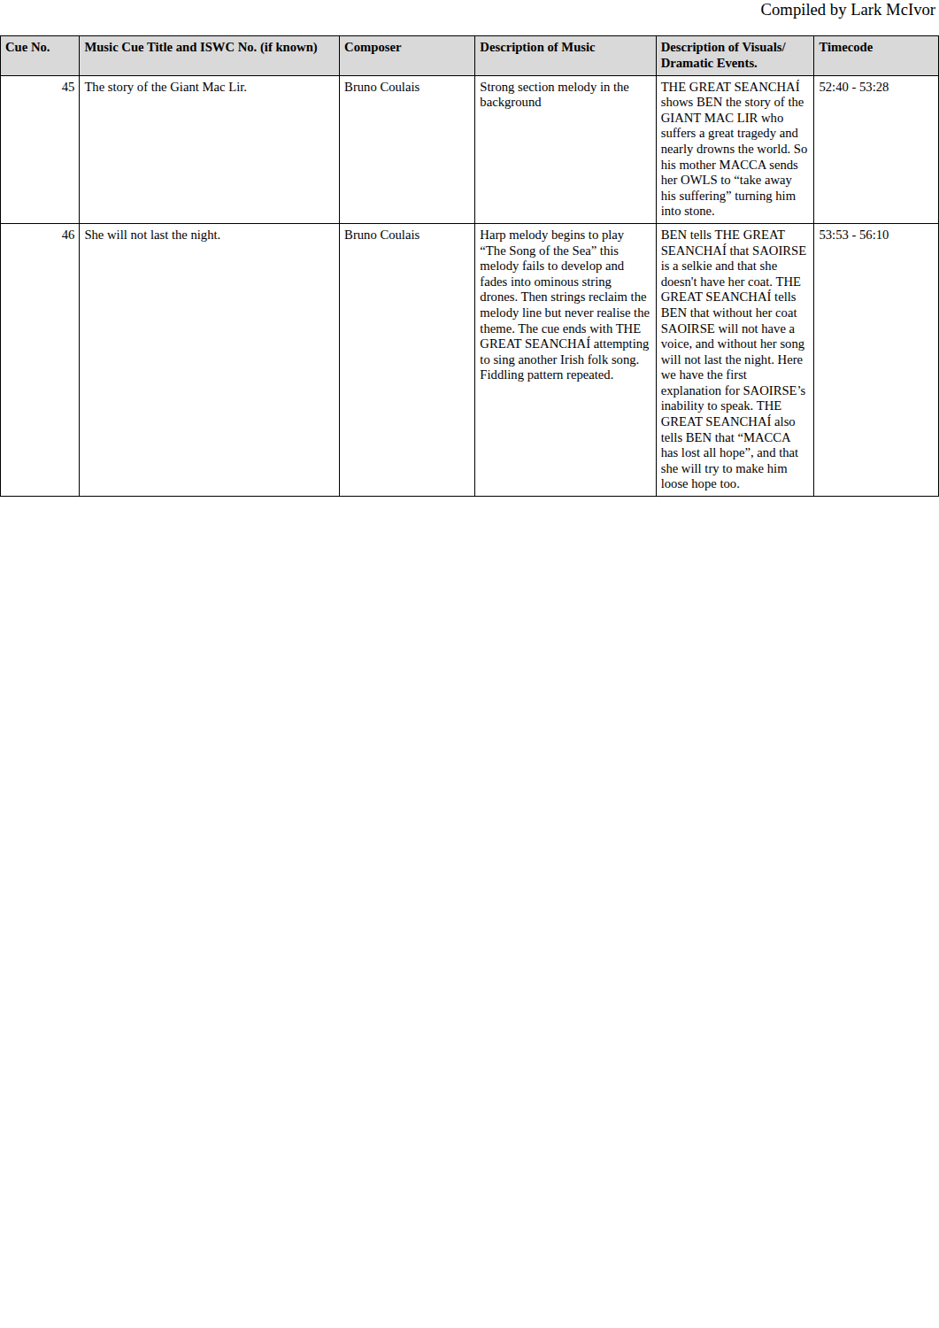Compiled by Lark McIvor
| Cue No. | Music Cue Title and ISWC No. (if known) | Composer | Description of Music | Description of Visuals/ Dramatic Events. | Timecode |
| --- | --- | --- | --- | --- | --- |
| 45 | The story of the Giant Mac Lir. | Bruno Coulais | Strong section melody in the background | THE GREAT SEANCHAÍ shows BEN the story of the GIANT MAC LIR who suffers a great tragedy and nearly drowns the world. So his mother MACCA sends her OWLS to “take away his suffering” turning him into stone. | 52:40 - 53:28 |
| 46 | She will not last the night. | Bruno Coulais | Harp melody begins to play “The Song of the Sea” this melody fails to develop and fades into ominous string drones. Then strings reclaim the melody line but never realise the theme. The cue ends with THE GREAT SEANCHAÍ attempting to sing another Irish folk song. Fiddling pattern repeated. | BEN tells THE GREAT SEANCHAÍ that SAOIRSE is a selkie and that she doesn't have her coat. THE GREAT SEANCHAÍ tells BEN that without her coat SAOIRSE will not have a voice, and without her song will not last the night. Here we have the first explanation for SAOIRSE’s inability to speak. THE GREAT SEANCHAÍ also tells BEN that “MACCA has lost all hope”, and that she will try to make him loose hope too. | 53:53 - 56:10 |